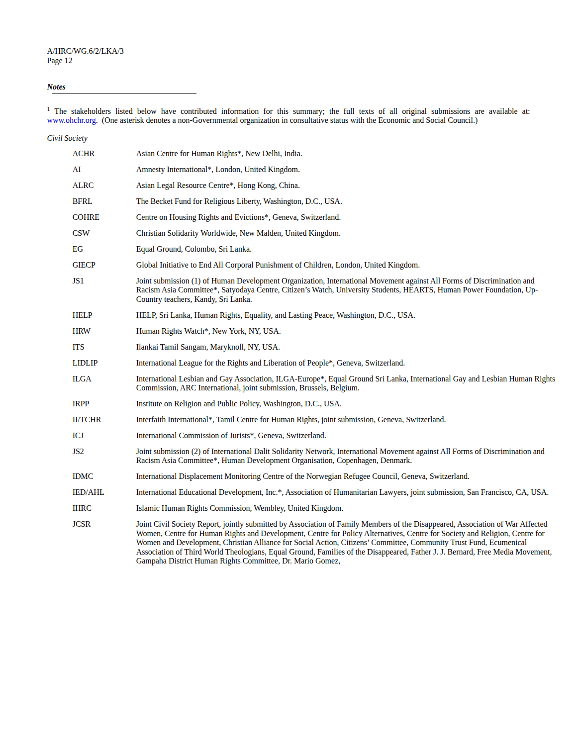A/HRC/WG.6/2/LKA/3
Page 12
Notes
1 The stakeholders listed below have contributed information for this summary; the full texts of all original submissions are available at: www.ohchr.org. (One asterisk denotes a non-Governmental organization in consultative status with the Economic and Social Council.)
Civil Society
| ACHR | Asian Centre for Human Rights*, New Delhi, India. |
| AI | Amnesty International*, London, United Kingdom. |
| ALRC | Asian Legal Resource Centre*, Hong Kong, China. |
| BFRL | The Becket Fund for Religious Liberty, Washington, D.C., USA. |
| COHRE | Centre on Housing Rights and Evictions*, Geneva, Switzerland. |
| CSW | Christian Solidarity Worldwide, New Malden, United Kingdom. |
| EG | Equal Ground, Colombo, Sri Lanka. |
| GIECP | Global Initiative to End All Corporal Punishment of Children, London, United Kingdom. |
| JS1 | Joint submission (1) of Human Development Organization, International Movement against All Forms of Discrimination and Racism Asia Committee*, Satyodaya Centre, Citizen’s Watch, University Students, HEARTS, Human Power Foundation, Up-Country teachers, Kandy, Sri Lanka. |
| HELP | HELP, Sri Lanka, Human Rights, Equality, and Lasting Peace, Washington, D.C., USA. |
| HRW | Human Rights Watch*, New York, NY, USA. |
| ITS | Ilankai Tamil Sangam, Maryknoll, NY, USA. |
| LIDLIP | International League for the Rights and Liberation of People*, Geneva, Switzerland. |
| ILGA | International Lesbian and Gay Association, ILGA-Europe*, Equal Ground Sri Lanka, International Gay and Lesbian Human Rights Commission, ARC International, joint submission, Brussels, Belgium. |
| IRPP | Institute on Religion and Public Policy, Washington, D.C., USA. |
| II/TCHR | Interfaith International*, Tamil Centre for Human Rights, joint submission, Geneva, Switzerland. |
| ICJ | International Commission of Jurists*, Geneva, Switzerland. |
| JS2 | Joint submission (2) of International Dalit Solidarity Network, International Movement against All Forms of Discrimination and Racism Asia Committee*, Human Development Organisation, Copenhagen, Denmark. |
| IDMC | International Displacement Monitoring Centre of the Norwegian Refugee Council, Geneva, Switzerland. |
| IED/AHL | International Educational Development, Inc.*, Association of Humanitarian Lawyers, joint submission, San Francisco, CA, USA. |
| IHRC | Islamic Human Rights Commission, Wembley, United Kingdom. |
| JCSR | Joint Civil Society Report, jointly submitted by Association of Family Members of the Disappeared, Association of War Affected Women, Centre for Human Rights and Development, Centre for Policy Alternatives, Centre for Society and Religion, Centre for Women and Development, Christian Alliance for Social Action, Citizens’ Committee, Community Trust Fund, Ecumenical Association of Third World Theologians, Equal Ground, Families of the Disappeared, Father J. J. Bernard, Free Media Movement, Gampaha District Human Rights Committee, Dr. Mario Gomez, |